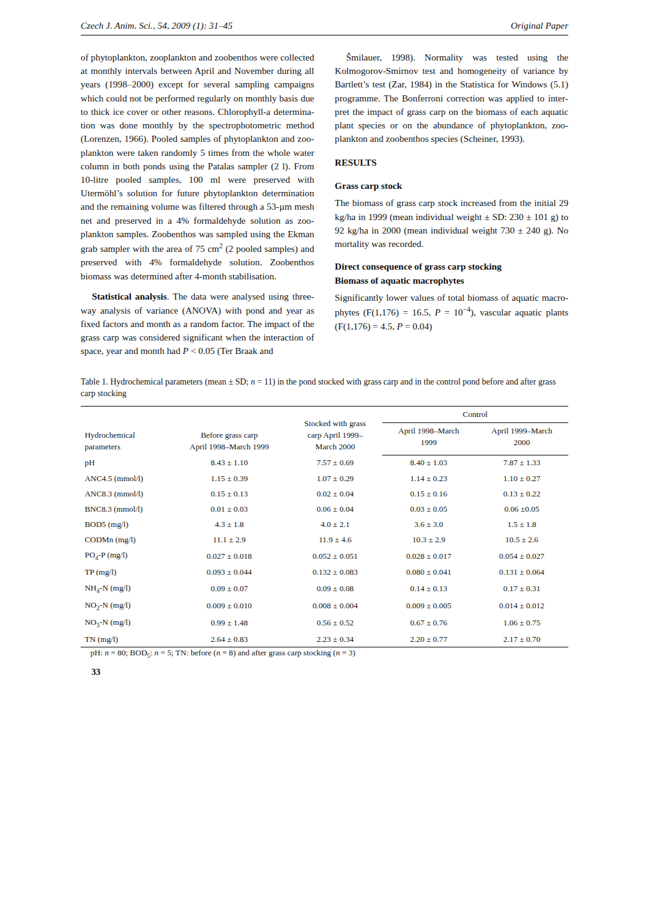Czech J. Anim. Sci., 54, 2009 (1): 31–45 Original Paper
of phytoplankton, zooplankton and zoobenthos were collected at monthly intervals between April and November during all years (1998–2000) except for several sampling campaigns which could not be performed regularly on monthly basis due to thick ice cover or other reasons. Chlorophyll-a determination was done monthly by the spectrophotometric method (Lorenzen, 1966). Pooled samples of phytoplankton and zooplankton were taken randomly 5 times from the whole water column in both ponds using the Patalas sampler (2 l). From 10-litre pooled samples, 100 ml were preserved with Utermöhl’s solution for future phytoplankton determination and the remaining volume was filtered through a 53-µm mesh net and preserved in a 4% formaldehyde solution as zooplankton samples. Zoobenthos was sampled using the Ekman grab sampler with the area of 75 cm2 (2 pooled samples) and preserved with 4% formaldehyde solution. Zoobenthos biomass was determined after 4-month stabilisation.
Statistical analysis. The data were analysed using three-way analysis of variance (ANOVA) with pond and year as fixed factors and month as a random factor. The impact of the grass carp was considered significant when the interaction of space, year and month had P < 0.05 (Ter Braak and
Šmilauer, 1998). Normality was tested using the Kolmogorov-Smirnov test and homogeneity of variance by Bartlett’s test (Zar, 1984) in the Statistica for Windows (5.1) programme. The Bonferroni correction was applied to interpret the impact of grass carp on the biomass of each aquatic plant species or on the abundance of phytoplankton, zooplankton and zoobenthos species (Scheiner, 1993).
RESULTS
Grass carp stock
The biomass of grass carp stock increased from the initial 29 kg/ha in 1999 (mean individual weight ± SD: 230 ± 101 g) to 92 kg/ha in 2000 (mean individual weight 730 ± 240 g). No mortality was recorded.
Direct consequence of grass carp stocking
Biomass of aquatic macrophytes
Significantly lower values of total biomass of aquatic macrophytes (F(1,176) = 16.5, P = 10−4), vascular aquatic plants (F(1,176) = 4.5, P = 0.04)
Table 1. Hydrochemical parameters (mean ± SD; n = 11) in the pond stocked with grass carp and in the control pond before and after grass carp stocking
| Hydrochemical parameters | Before grass carp April 1998–March 1999 | Stocked with grass carp April 1999– March 2000 | Control |
| --- | --- | --- | --- |
| April 1998–March 1999 | April 1999–March 2000 |
| pH | 8.43 ± 1.10 | 7.57 ± 0.69 | 8.40 ± 1.03 | 7.87 ± 1.33 |
| ANC4.5 (mmol/l) | 1.15 ± 0.39 | 1.07 ± 0.29 | 1.14 ± 0.23 | 1.10 ± 0.27 |
| ANC8.3 (mmol/l) | 0.15 ± 0.13 | 0.02 ± 0.04 | 0.15 ± 0.16 | 0.13 ± 0.22 |
| BNC8.3 (mmol/l) | 0.01 ± 0.03 | 0.06 ± 0.04 | 0.03 ± 0.05 | 0.06 ±0.05 |
| BOD5 (mg/l) | 4.3 ± 1.8 | 4.0 ± 2.1 | 3.6 ± 3.0 | 1.5 ± 1.8 |
| CODMn (mg/l) | 11.1 ± 2.9 | 11.9 ± 4.6 | 10.3 ± 2.9 | 10.5 ± 2.6 |
| PO 4 -P (mg/l) | 0.027 ± 0.018 | 0.052 ± 0.051 | 0.028 ± 0.017 | 0.054 ± 0.027 |
| TP (mg/l) | 0.093 ± 0.044 | 0.132 ± 0.083 | 0.080 ± 0.041 | 0.131 ± 0.064 |
| NH 4 -N (mg/l) | 0.09 ± 0.07 | 0.09 ± 0.08 | 0.14 ± 0.13 | 0.17 ± 0.31 |
| NO 2 -N (mg/l) | 0.009 ± 0.010 | 0.008 ± 0.004 | 0.009 ± 0.005 | 0.014 ± 0.012 |
| NO 3 -N (mg/l) | 0.99 ± 1.48 | 0.56 ± 0.52 | 0.67 ± 0.76 | 1.06 ± 0.75 |
| TN (mg/l) | 2.64 ± 0.83 | 2.23 ± 0.34 | 2.20 ± 0.77 | 2.17 ± 0.70 |
pH: n = 80; BOD5: n = 5; TN: before (n = 8) and after grass carp stocking (n = 3)
33